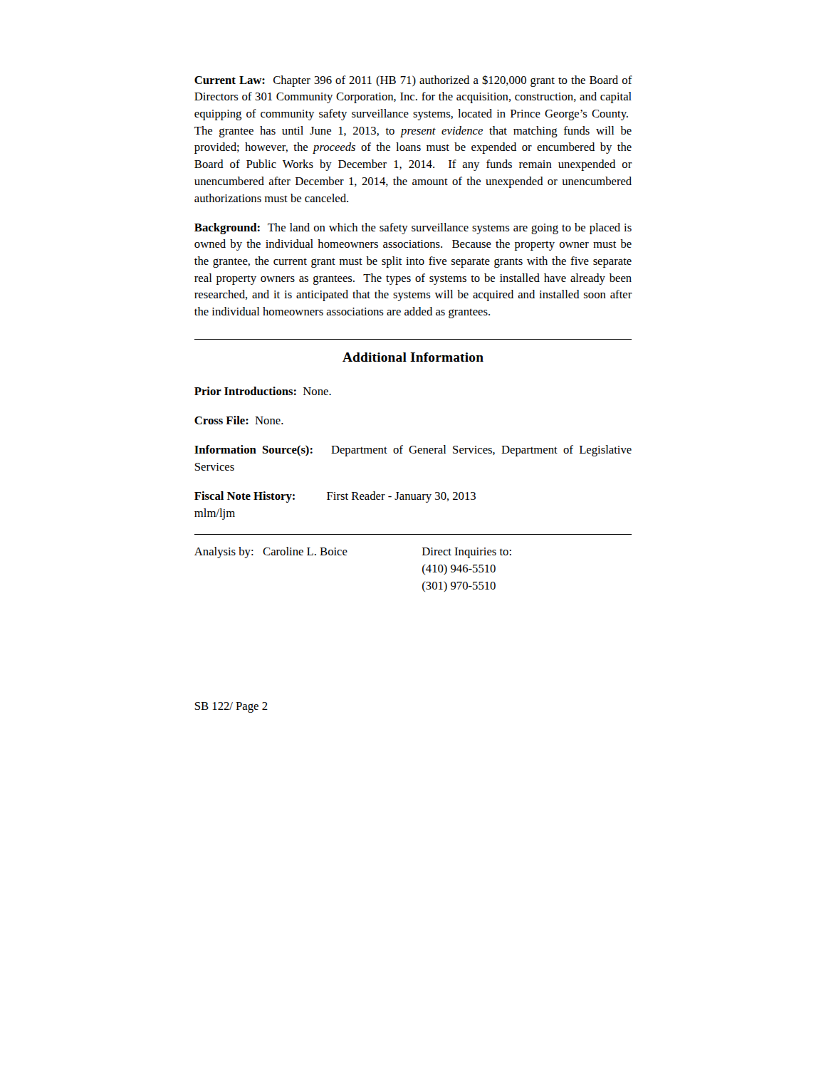Current Law: Chapter 396 of 2011 (HB 71) authorized a $120,000 grant to the Board of Directors of 301 Community Corporation, Inc. for the acquisition, construction, and capital equipping of community safety surveillance systems, located in Prince George’s County. The grantee has until June 1, 2013, to present evidence that matching funds will be provided; however, the proceeds of the loans must be expended or encumbered by the Board of Public Works by December 1, 2014. If any funds remain unexpended or unencumbered after December 1, 2014, the amount of the unexpended or unencumbered authorizations must be canceled.
Background: The land on which the safety surveillance systems are going to be placed is owned by the individual homeowners associations. Because the property owner must be the grantee, the current grant must be split into five separate grants with the five separate real property owners as grantees. The types of systems to be installed have already been researched, and it is anticipated that the systems will be acquired and installed soon after the individual homeowners associations are added as grantees.
Additional Information
Prior Introductions: None.
Cross File: None.
Information Source(s): Department of General Services, Department of Legislative Services
Fiscal Note History: First Reader - January 30, 2013
mlm/ljm
Analysis by: Caroline L. Boice
Direct Inquiries to:
(410) 946-5510
(301) 970-5510
SB 122/ Page 2